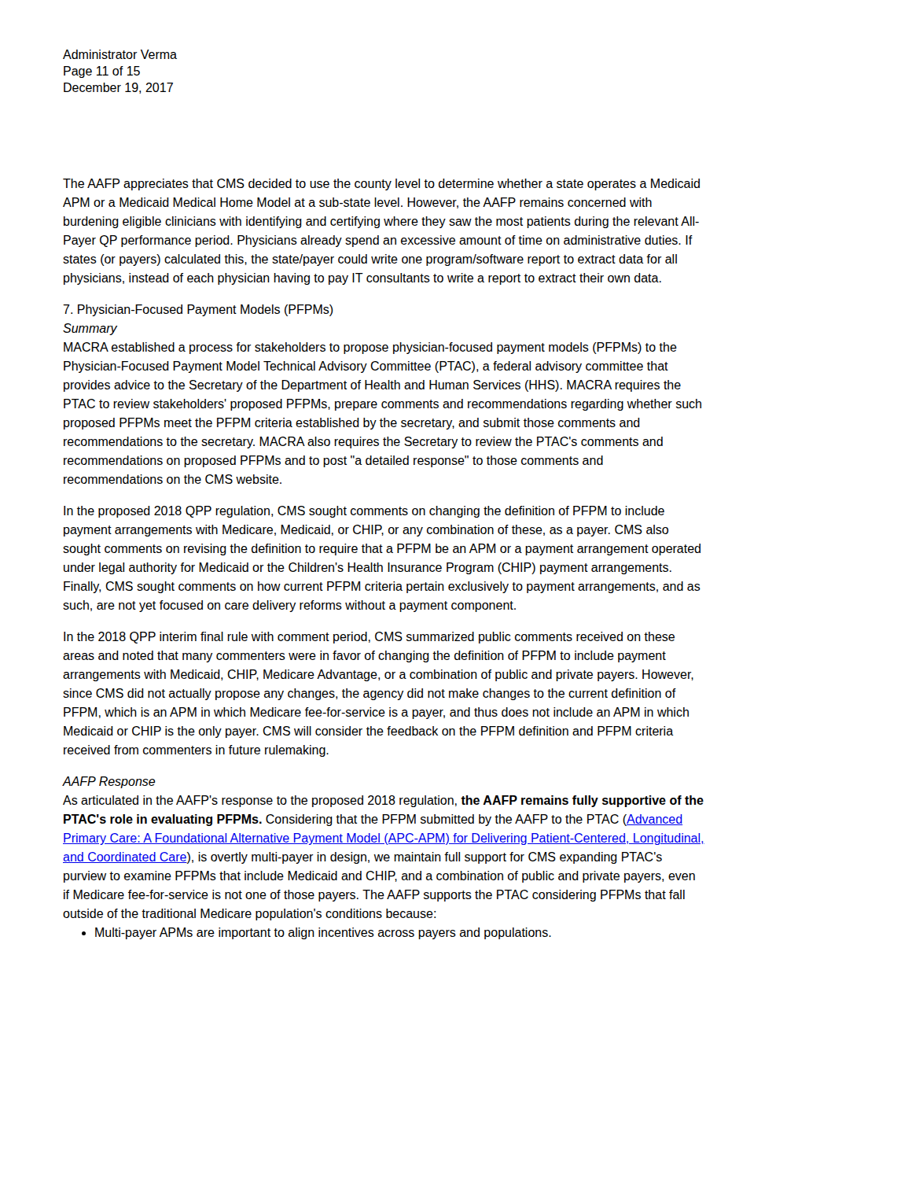Administrator Verma
Page 11 of 15
December 19, 2017
The AAFP appreciates that CMS decided to use the county level to determine whether a state operates a Medicaid APM or a Medicaid Medical Home Model at a sub-state level. However, the AAFP remains concerned with burdening eligible clinicians with identifying and certifying where they saw the most patients during the relevant All-Payer QP performance period. Physicians already spend an excessive amount of time on administrative duties. If states (or payers) calculated this, the state/payer could write one program/software report to extract data for all physicians, instead of each physician having to pay IT consultants to write a report to extract their own data.
7. Physician-Focused Payment Models (PFPMs)
Summary
MACRA established a process for stakeholders to propose physician-focused payment models (PFPMs) to the Physician-Focused Payment Model Technical Advisory Committee (PTAC), a federal advisory committee that provides advice to the Secretary of the Department of Health and Human Services (HHS). MACRA requires the PTAC to review stakeholders' proposed PFPMs, prepare comments and recommendations regarding whether such proposed PFPMs meet the PFPM criteria established by the secretary, and submit those comments and recommendations to the secretary. MACRA also requires the Secretary to review the PTAC's comments and recommendations on proposed PFPMs and to post "a detailed response" to those comments and recommendations on the CMS website.
In the proposed 2018 QPP regulation, CMS sought comments on changing the definition of PFPM to include payment arrangements with Medicare, Medicaid, or CHIP, or any combination of these, as a payer. CMS also sought comments on revising the definition to require that a PFPM be an APM or a payment arrangement operated under legal authority for Medicaid or the Children's Health Insurance Program (CHIP) payment arrangements. Finally, CMS sought comments on how current PFPM criteria pertain exclusively to payment arrangements, and as such, are not yet focused on care delivery reforms without a payment component.
In the 2018 QPP interim final rule with comment period, CMS summarized public comments received on these areas and noted that many commenters were in favor of changing the definition of PFPM to include payment arrangements with Medicaid, CHIP, Medicare Advantage, or a combination of public and private payers. However, since CMS did not actually propose any changes, the agency did not make changes to the current definition of PFPM, which is an APM in which Medicare fee-for-service is a payer, and thus does not include an APM in which Medicaid or CHIP is the only payer. CMS will consider the feedback on the PFPM definition and PFPM criteria received from commenters in future rulemaking.
AAFP Response
As articulated in the AAFP's response to the proposed 2018 regulation, the AAFP remains fully supportive of the PTAC's role in evaluating PFPMs. Considering that the PFPM submitted by the AAFP to the PTAC (Advanced Primary Care: A Foundational Alternative Payment Model (APC-APM) for Delivering Patient-Centered, Longitudinal, and Coordinated Care), is overtly multi-payer in design, we maintain full support for CMS expanding PTAC's purview to examine PFPMs that include Medicaid and CHIP, and a combination of public and private payers, even if Medicare fee-for-service is not one of those payers. The AAFP supports the PTAC considering PFPMs that fall outside of the traditional Medicare population's conditions because:
Multi-payer APMs are important to align incentives across payers and populations.